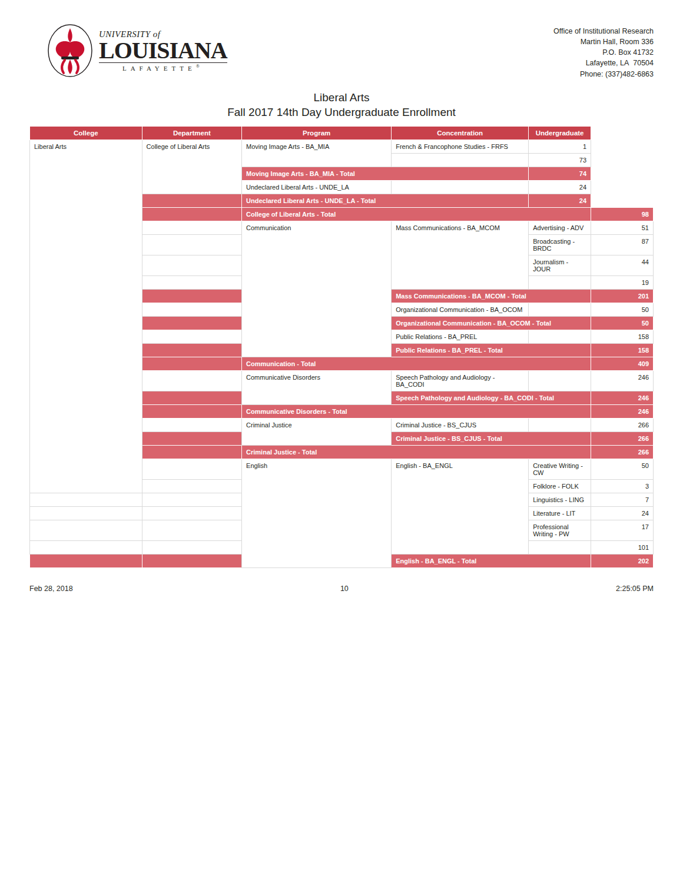UNIVERSITY of
LOUISIANA
LAFAYETTE®
Office of Institutional Research
Martin Hall, Room 336
P.O. Box 41732
Lafayette, LA 70504
Phone: (337)482-6863
Liberal Arts
Fall 2017 14th Day Undergraduate Enrollment
| College | Department | Program | Concentration | Undergraduate |
| --- | --- | --- | --- | --- |
| Liberal Arts | College of Liberal Arts | Moving Image Arts - BA_MIA | French & Francophone Studies - FRFS | 1 |
| | 73 |
| Moving Image Arts - BA_MIA - Total | 74 |
| Undeclared Liberal Arts - UNDE_LA | | 24 |
| | Undeclared Liberal Arts - UNDE_LA - Total | 24 |
| | College of Liberal Arts - Total | 98 |
| | Communication | Mass Communications - BA_MCOM | Advertising - ADV | 51 |
| | Broadcasting - BRDC | 87 |
| | Journalism - JOUR | 44 |
| | | 19 |
| | Mass Communications - BA_MCOM - Total | 201 |
| | Organizational Communication - BA_OCOM | | 50 |
| | Organizational Communication - BA_OCOM - Total | 50 |
| | Public Relations - BA_PREL | | 158 |
| | Public Relations - BA_PREL - Total | 158 |
| | Communication - Total | 409 |
| | Communicative Disorders | Speech Pathology and Audiology - BA_CODI | | 246 |
| | Speech Pathology and Audiology - BA_CODI - Total | 246 |
| | Communicative Disorders - Total | 246 |
| | Criminal Justice | Criminal Justice - BS_CJUS | | 266 |
| | Criminal Justice - BS_CJUS - Total | 266 |
| | Criminal Justice - Total | 266 |
| | English | English - BA_ENGL | Creative Writing - CW | 50 |
| | Folklore - FOLK | 3 |
| | | Linguistics - LING | 7 |
| | | Literature - LIT | 24 |
| | | Professional Writing - PW | 17 |
| | | | 101 |
| | | English - BA_ENGL - Total | 202 |
Feb 28, 2018
10
2:25:05 PM